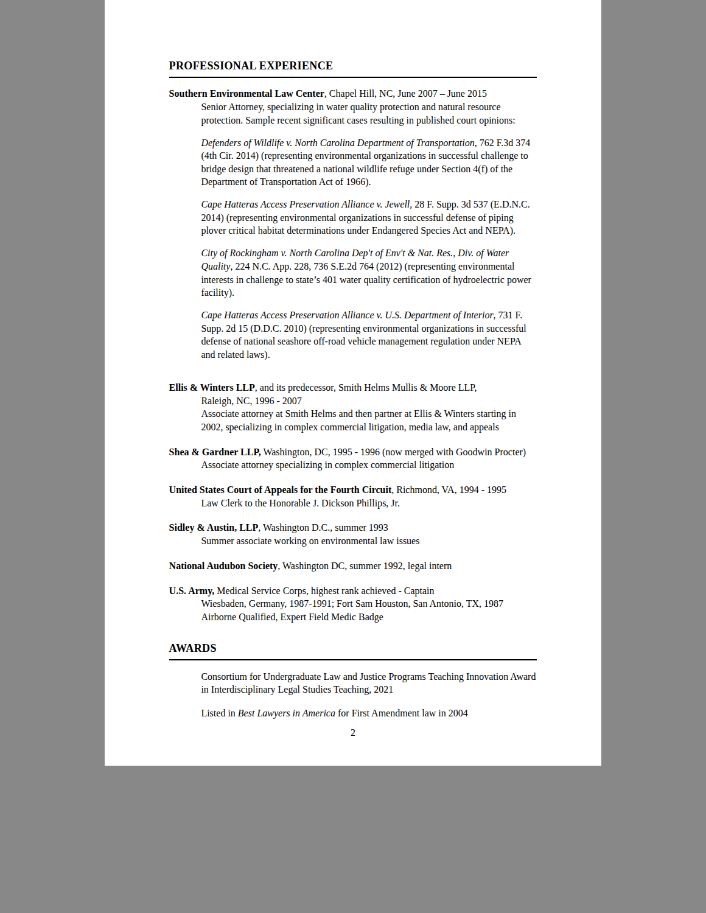Professional Experience
Southern Environmental Law Center, Chapel Hill, NC, June 2007 – June 2015
Senior Attorney, specializing in water quality protection and natural resource protection. Sample recent significant cases resulting in published court opinions:
Defenders of Wildlife v. North Carolina Department of Transportation, 762 F.3d 374 (4th Cir. 2014) (representing environmental organizations in successful challenge to bridge design that threatened a national wildlife refuge under Section 4(f) of the Department of Transportation Act of 1966).
Cape Hatteras Access Preservation Alliance v. Jewell, 28 F. Supp. 3d 537 (E.D.N.C. 2014) (representing environmental organizations in successful defense of piping plover critical habitat determinations under Endangered Species Act and NEPA).
City of Rockingham v. North Carolina Dep't of Env't & Nat. Res., Div. of Water Quality, 224 N.C. App. 228, 736 S.E.2d 764 (2012) (representing environmental interests in challenge to state’s 401 water quality certification of hydroelectric power facility).
Cape Hatteras Access Preservation Alliance v. U.S. Department of Interior, 731 F. Supp. 2d 15 (D.D.C. 2010) (representing environmental organizations in successful defense of national seashore off-road vehicle management regulation under NEPA and related laws).
Ellis & Winters LLP, and its predecessor, Smith Helms Mullis & Moore LLP,
Raleigh, NC, 1996 - 2007
Associate attorney at Smith Helms and then partner at Ellis & Winters starting in 2002, specializing in complex commercial litigation, media law, and appeals
Shea & Gardner LLP, Washington, DC, 1995 - 1996 (now merged with Goodwin Procter)
Associate attorney specializing in complex commercial litigation
United States Court of Appeals for the Fourth Circuit, Richmond, VA, 1994 - 1995
Law Clerk to the Honorable J. Dickson Phillips, Jr.
Sidley & Austin, LLP, Washington D.C., summer 1993
Summer associate working on environmental law issues
National Audubon Society, Washington DC, summer 1992, legal intern
U.S. Army, Medical Service Corps, highest rank achieved - Captain
Wiesbaden, Germany, 1987-1991; Fort Sam Houston, San Antonio, TX, 1987
Airborne Qualified, Expert Field Medic Badge
Awards
Consortium for Undergraduate Law and Justice Programs Teaching Innovation Award in Interdisciplinary Legal Studies Teaching, 2021
Listed in Best Lawyers in America for First Amendment law in 2004
2